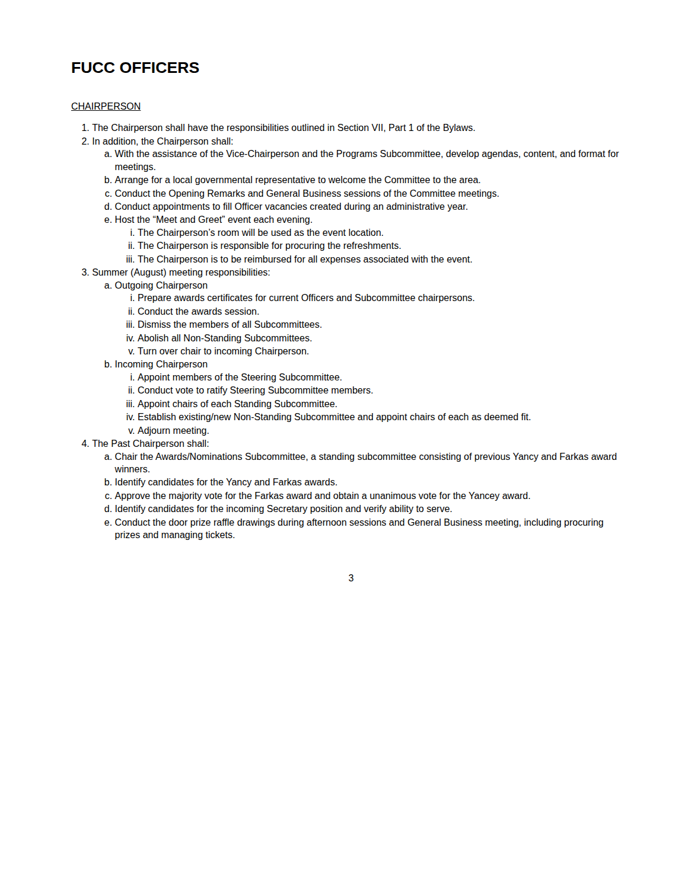FUCC OFFICERS
CHAIRPERSON
The Chairperson shall have the responsibilities outlined in Section VII, Part 1 of the Bylaws.
In addition, the Chairperson shall:
With the assistance of the Vice-Chairperson and the Programs Subcommittee, develop agendas, content, and format for meetings.
Arrange for a local governmental representative to welcome the Committee to the area.
Conduct the Opening Remarks and General Business sessions of the Committee meetings.
Conduct appointments to fill Officer vacancies created during an administrative year.
Host the “Meet and Greet” event each evening.
The Chairperson’s room will be used as the event location.
The Chairperson is responsible for procuring the refreshments.
The Chairperson is to be reimbursed for all expenses associated with the event.
Summer (August) meeting responsibilities:
Outgoing Chairperson
Prepare awards certificates for current Officers and Subcommittee chairpersons.
Conduct the awards session.
Dismiss the members of all Subcommittees.
Abolish all Non-Standing Subcommittees.
Turn over chair to incoming Chairperson.
Incoming Chairperson
Appoint members of the Steering Subcommittee.
Conduct vote to ratify Steering Subcommittee members.
Appoint chairs of each Standing Subcommittee.
Establish existing/new Non-Standing Subcommittee and appoint chairs of each as deemed fit.
Adjourn meeting.
The Past Chairperson shall:
Chair the Awards/Nominations Subcommittee, a standing subcommittee consisting of previous Yancy and Farkas award winners.
Identify candidates for the Yancy and Farkas awards.
Approve the majority vote for the Farkas award and obtain a unanimous vote for the Yancey award.
Identify candidates for the incoming Secretary position and verify ability to serve.
Conduct the door prize raffle drawings during afternoon sessions and General Business meeting, including procuring prizes and managing tickets.
3